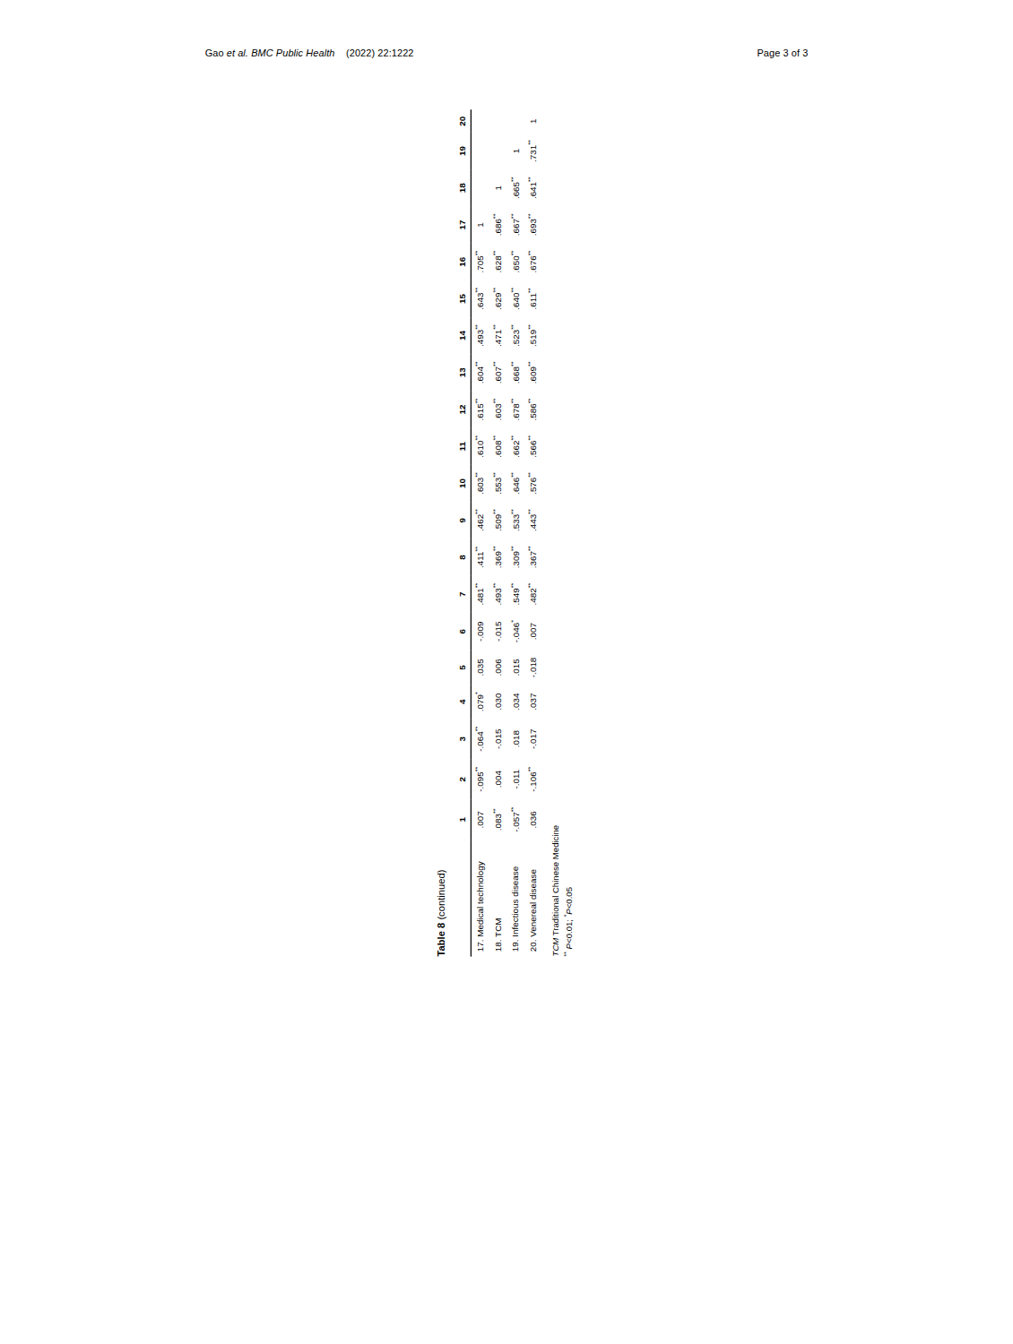Gao et al. BMC Public Health (2022) 22:1222
Page 3 of 3
Table 8 (continued)
| | 1 | 2 | 3 | 4 | 5 | 6 | 7 | 8 | 9 | 10 | 11 | 12 | 13 | 14 | 15 | 16 | 17 | 18 | 19 | 20 |
| --- | --- | --- | --- | --- | --- | --- | --- | --- | --- | --- | --- | --- | --- | --- | --- | --- | --- | --- | --- | --- |
| 17. Medical technology | .007 | -.095 ** | -.064 ** | .079 * | .035 | -.009 | .481 ** | .411 ** | .462 ** | .603 ** | .610 ** | .615 ** | .604 ** | .493 ** | .643 ** | .705 ** | 1 | | | |
| 18. TCM | .083 ** | .004 | -.015 | .030 | .006 | -.015 | .493 ** | .369 ** | .509 ** | .553 ** | .608 ** | .603 ** | .607 ** | .471 ** | .629 ** | .628 ** | .686 ** | 1 | | |
| 19. Infectious disease | -.057 ** | -.011 | .018 | .034 | .015 | -.046 * | .549 ** | .309 ** | .533 ** | .646 ** | .662 ** | .678 ** | .668 ** | .523 ** | .640 ** | .650 ** | .667 ** | .665 ** | 1 | |
| 20. Venereal disease | .036 | -.106 ** | -.017 | .037 | -.018 | .007 | .482 ** | .367 ** | .443 ** | .576 ** | .566 ** | .586 ** | .609 ** | .519 ** | .611 ** | .676 ** | .693 ** | .641 ** | .731 ** | 1 |
TCM Traditional Chinese Medicine
** P<0.01; *P<0.05